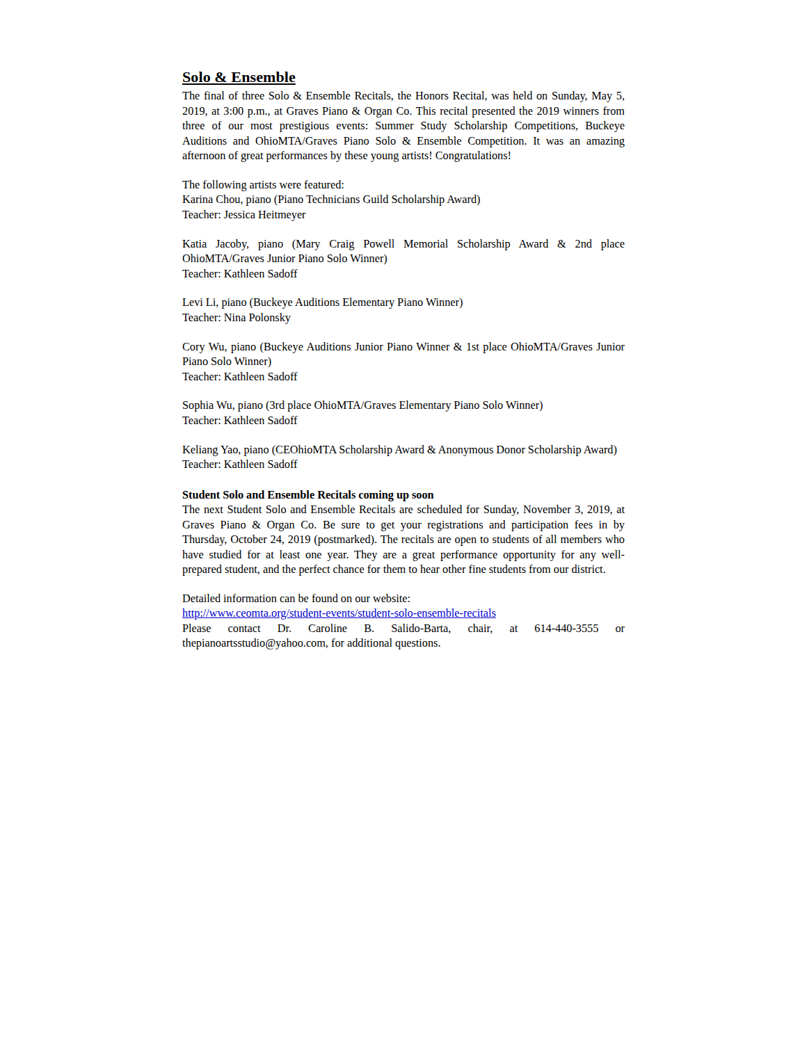Solo & Ensemble
The final of three Solo & Ensemble Recitals, the Honors Recital, was held on Sunday, May 5, 2019, at 3:00 p.m., at Graves Piano & Organ Co. This recital presented the 2019 winners from three of our most prestigious events: Summer Study Scholarship Competitions, Buckeye Auditions and OhioMTA/Graves Piano Solo & Ensemble Competition. It was an amazing afternoon of great performances by these young artists! Congratulations!
The following artists were featured:
Karina Chou, piano (Piano Technicians Guild Scholarship Award)
Teacher: Jessica Heitmeyer
Katia Jacoby, piano (Mary Craig Powell Memorial Scholarship Award & 2nd place OhioMTA/Graves Junior Piano Solo Winner)
Teacher: Kathleen Sadoff
Levi Li, piano (Buckeye Auditions Elementary Piano Winner)
Teacher: Nina Polonsky
Cory Wu, piano (Buckeye Auditions Junior Piano Winner & 1st place OhioMTA/Graves Junior Piano Solo Winner)
Teacher: Kathleen Sadoff
Sophia Wu, piano (3rd place OhioMTA/Graves Elementary Piano Solo Winner)
Teacher: Kathleen Sadoff
Keliang Yao, piano (CEOhioMTA Scholarship Award & Anonymous Donor Scholarship Award)
Teacher: Kathleen Sadoff
Student Solo and Ensemble Recitals coming up soon
The next Student Solo and Ensemble Recitals are scheduled for Sunday, November 3, 2019, at Graves Piano & Organ Co. Be sure to get your registrations and participation fees in by Thursday, October 24, 2019 (postmarked). The recitals are open to students of all members who have studied for at least one year. They are a great performance opportunity for any well-prepared student, and the perfect chance for them to hear other fine students from our district.
Detailed information can be found on our website:
http://www.ceomta.org/student-events/student-solo-ensemble-recitals
Please contact Dr. Caroline B. Salido-Barta, chair, at 614-440-3555 or thepianoartsstudio@yahoo.com, for additional questions.